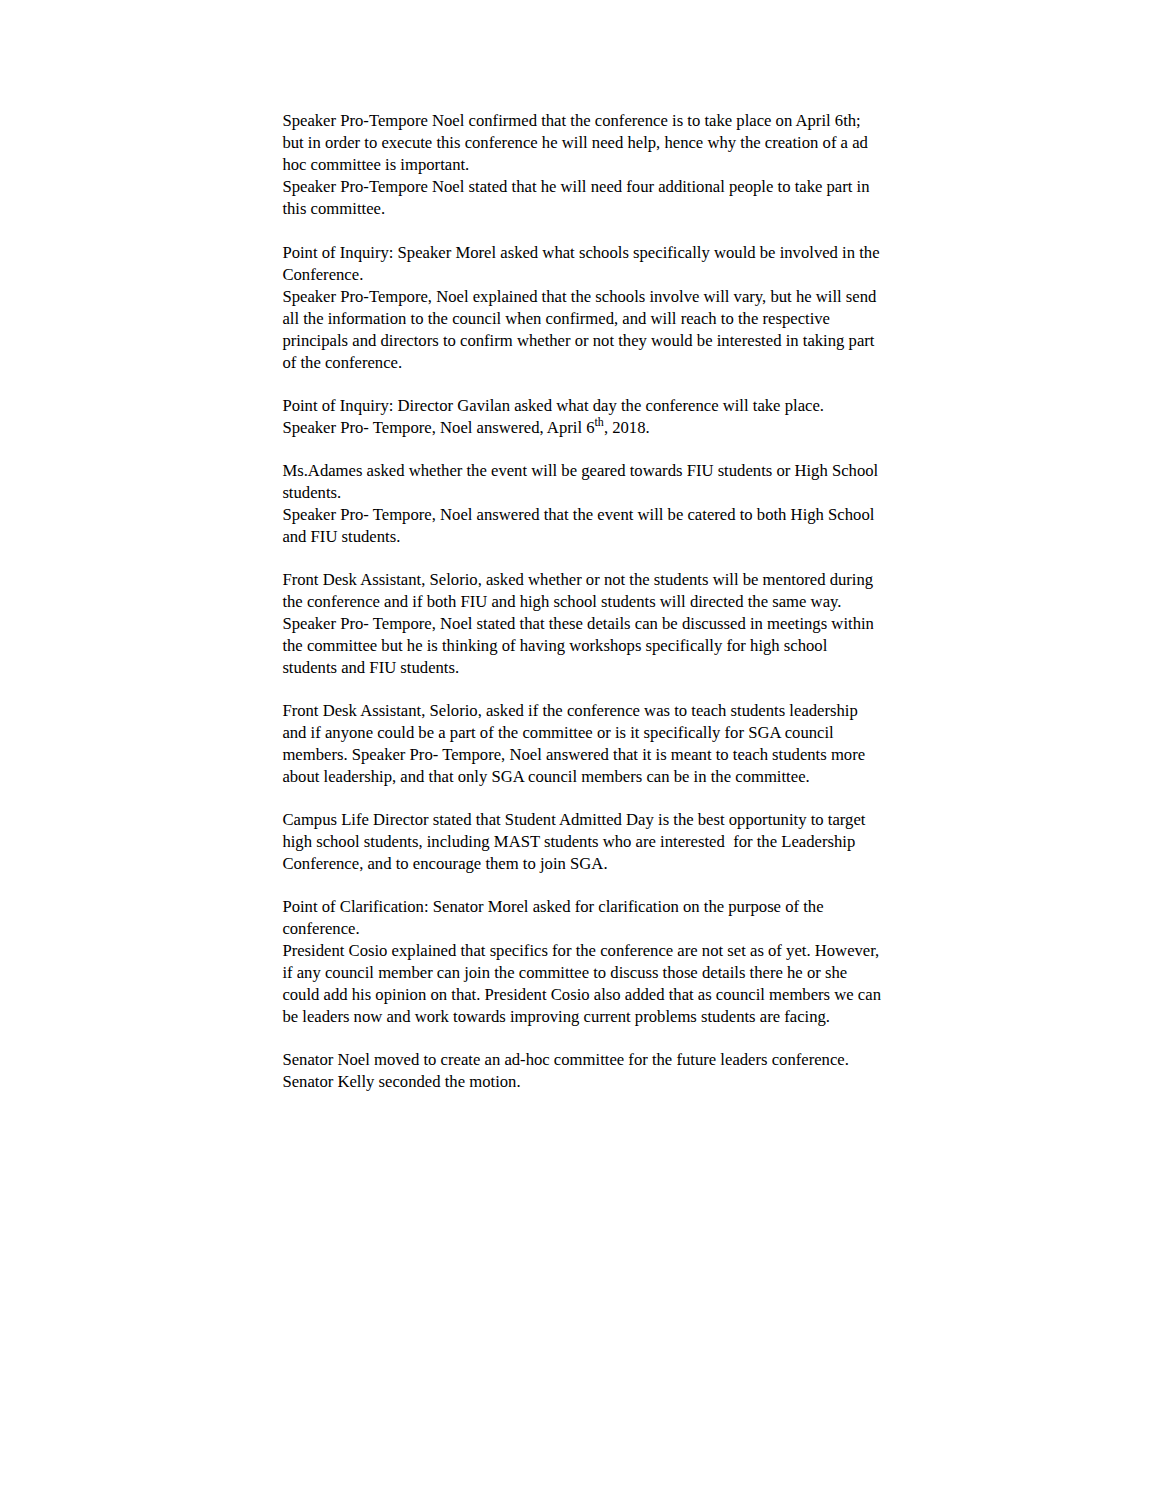Speaker Pro-Tempore Noel confirmed that the conference is to take place on April 6th; but in order to execute this conference he will need help, hence why the creation of a ad hoc committee is important.
Speaker Pro-Tempore Noel stated that he will need four additional people to take part in this committee.
Point of Inquiry: Speaker Morel asked what schools specifically would be involved in the Conference.
Speaker Pro-Tempore, Noel explained that the schools involve will vary, but he will send all the information to the council when confirmed, and will reach to the respective principals and directors to confirm whether or not they would be interested in taking part of the conference.
Point of Inquiry: Director Gavilan asked what day the conference will take place.
Speaker Pro- Tempore, Noel answered, April 6th, 2018.
Ms.Adames asked whether the event will be geared towards FIU students or High School students.
Speaker Pro- Tempore, Noel answered that the event will be catered to both High School and FIU students.
Front Desk Assistant, Selorio, asked whether or not the students will be mentored during the conference and if both FIU and high school students will directed the same way.
Speaker Pro- Tempore, Noel stated that these details can be discussed in meetings within the committee but he is thinking of having workshops specifically for high school students and FIU students.
Front Desk Assistant, Selorio, asked if the conference was to teach students leadership and if anyone could be a part of the committee or is it specifically for SGA council members. Speaker Pro- Tempore, Noel answered that it is meant to teach students more about leadership, and that only SGA council members can be in the committee.
Campus Life Director stated that Student Admitted Day is the best opportunity to target high school students, including MAST students who are interested for the Leadership Conference, and to encourage them to join SGA.
Point of Clarification: Senator Morel asked for clarification on the purpose of the conference.
President Cosio explained that specifics for the conference are not set as of yet. However, if any council member can join the committee to discuss those details there he or she could add his opinion on that. President Cosio also added that as council members we can be leaders now and work towards improving current problems students are facing.
Senator Noel moved to create an ad-hoc committee for the future leaders conference.
Senator Kelly seconded the motion.